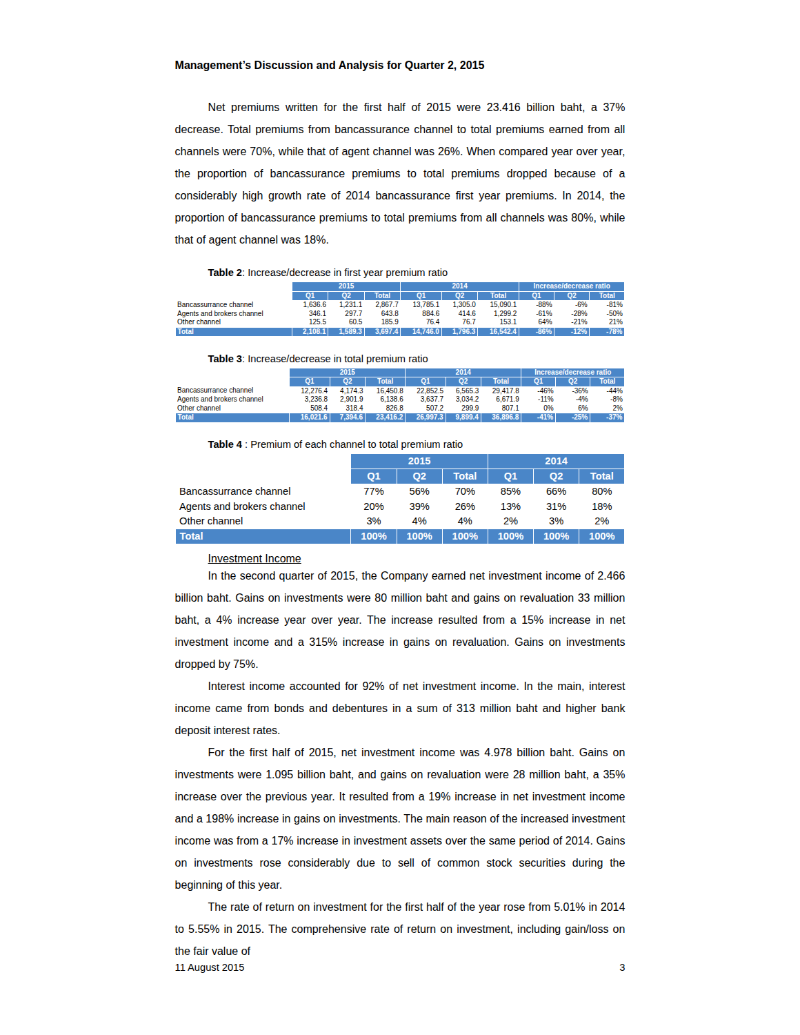Management’s Discussion and Analysis for Quarter 2, 2015
Net premiums written for the first half of 2015 were 23.416 billion baht, a 37% decrease. Total premiums from bancassurance channel to total premiums earned from all channels were 70%, while that of agent channel was 26%. When compared year over year, the proportion of bancassurance premiums to total premiums dropped because of a considerably high growth rate of 2014 bancassurance first year premiums. In 2014, the proportion of bancassurance premiums to total premiums from all channels was 80%, while that of agent channel was 18%.
Table 2: Increase/decrease in first year premium ratio
| | 2015 | 2014 | Increase/decrease ratio |
| --- | --- | --- | --- |
| | Q1 | Q2 | Total | Q1 | Q2 | Total | Q1 | Q2 | Total |
| Bancassurrance channel | 1,636.6 | 1,231.1 | 2,867.7 | 13,785.1 | 1,305.0 | 15,090.1 | -88% | -6% | -81% |
| Agents and brokers channel | 346.1 | 297.7 | 643.8 | 884.6 | 414.6 | 1,299.2 | -61% | -28% | -50% |
| Other channel | 125.5 | 60.5 | 185.9 | 76.4 | 76.7 | 153.1 | 64% | -21% | 21% |
| Total | 2,108.1 | 1,589.3 | 3,697.4 | 14,746.0 | 1,796.3 | 16,542.4 | -86% | -12% | -78% |
Table 3: Increase/decrease in total premium ratio
| | 2015 | 2014 | Increase/decrease ratio |
| --- | --- | --- | --- |
| | Q1 | Q2 | Total | Q1 | Q2 | Total | Q1 | Q2 | Total |
| Bancassurrance channel | 12,276.4 | 4,174.3 | 16,450.8 | 22,852.5 | 6,565.3 | 29,417.8 | -46% | -36% | -44% |
| Agents and brokers channel | 3,236.8 | 2,901.9 | 6,138.6 | 3,637.7 | 3,034.2 | 6,671.9 | -11% | -4% | -8% |
| Other channel | 508.4 | 318.4 | 826.8 | 507.2 | 299.9 | 807.1 | 0% | 6% | 2% |
| Total | 16,021.6 | 7,394.6 | 23,416.2 | 26,997.3 | 9,899.4 | 36,896.8 | -41% | -25% | -37% |
Table 4 : Premium of each channel to total premium ratio
| | 2015 | 2014 |
| --- | --- | --- |
| | Q1 | Q2 | Total | Q1 | Q2 | Total |
| Bancassurrance channel | 77% | 56% | 70% | 85% | 66% | 80% |
| Agents and brokers channel | 20% | 39% | 26% | 13% | 31% | 18% |
| Other channel | 3% | 4% | 4% | 2% | 3% | 2% |
| Total | 100% | 100% | 100% | 100% | 100% | 100% |
Investment Income
In the second quarter of 2015, the Company earned net investment income of 2.466 billion baht. Gains on investments were 80 million baht and gains on revaluation 33 million baht, a 4% increase year over year. The increase resulted from a 15% increase in net investment income and a 315% increase in gains on revaluation. Gains on investments dropped by 75%.
Interest income accounted for 92% of net investment income. In the main, interest income came from bonds and debentures in a sum of 313 million baht and higher bank deposit interest rates.
For the first half of 2015, net investment income was 4.978 billion baht. Gains on investments were 1.095 billion baht, and gains on revaluation were 28 million baht, a 35% increase over the previous year. It resulted from a 19% increase in net investment income and a 198% increase in gains on investments. The main reason of the increased investment income was from a 17% increase in investment assets over the same period of 2014. Gains on investments rose considerably due to sell of common stock securities during the beginning of this year.
The rate of return on investment for the first half of the year rose from 5.01% in 2014 to 5.55% in 2015. The comprehensive rate of return on investment, including gain/loss on the fair value of
11 August 2015 3